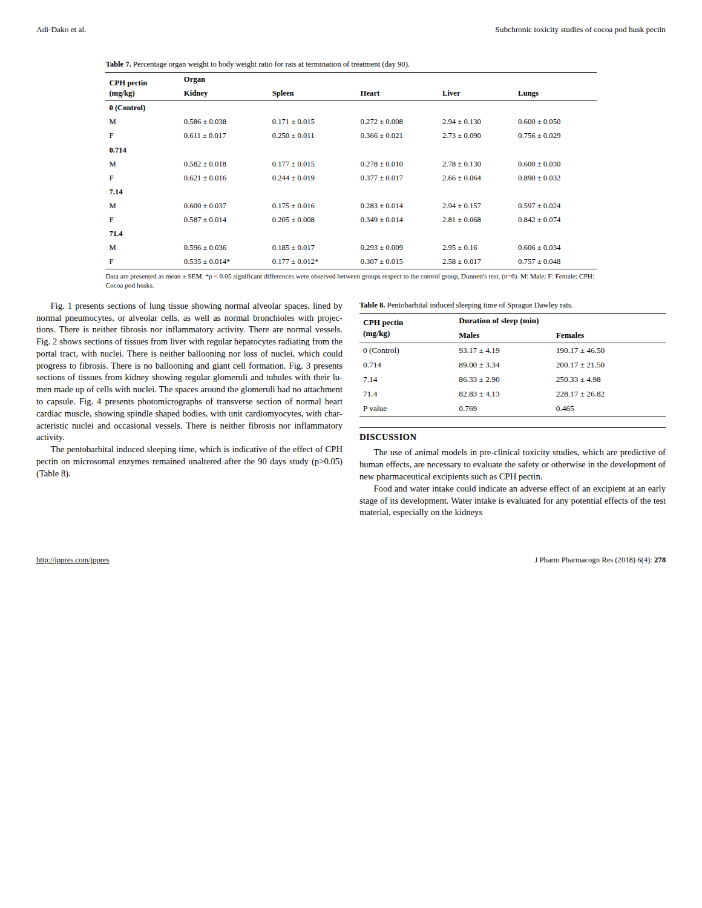Adi-Dako et al.
Subchronic toxicity studies of cocoa pod husk pectin
Table 7. Percentage organ weight to body weight ratio for rats at termination of treatment (day 90).
| CPH pectin (mg/kg) | Organ |
| --- | --- |
| Kidney | Spleen | Heart | Liver | Lungs |
| 0 (Control) | | | | | |
| M | 0.586 ± 0.038 | 0.171 ± 0.015 | 0.272 ± 0.008 | 2.94 ± 0.130 | 0.600 ± 0.050 |
| F | 0.611 ± 0.017 | 0.250 ± 0.011 | 0.366 ± 0.021 | 2.73 ± 0.090 | 0.756 ± 0.029 |
| 0.714 | | | | | |
| M | 0.582 ± 0.018 | 0.177 ± 0.015 | 0.278 ± 0.010 | 2.78 ± 0.130 | 0.600 ± 0.030 |
| F | 0.621 ± 0.016 | 0.244 ± 0.019 | 0.377 ± 0.017 | 2.66 ± 0.064 | 0.890 ± 0.032 |
| 7.14 | | | | | |
| M | 0.600 ± 0.037 | 0.175 ± 0.016 | 0.283 ± 0.014 | 2.94 ± 0.157 | 0.597 ± 0.024 |
| F | 0.587 ± 0.014 | 0.205 ± 0.008 | 0.349 ± 0.014 | 2.81 ± 0.068 | 0.842 ± 0.074 |
| 71.4 | | | | | |
| M | 0.596 ± 0.036 | 0.185 ± 0.017 | 0.293 ± 0.009 | 2.95 ± 0.16 | 0.606 ± 0.034 |
| F | 0.535 ± 0.014* | 0.177 ± 0.012* | 0.307 ± 0.015 | 2.58 ± 0.017 | 0.757 ± 0.048 |
Data are presented as mean ± SEM. *p < 0.05 significant differences were observed between groups respect to the control group, Dunnett's test, (n=6). M: Male; F: Female; CPH: Cocoa pod husks.
Fig. 1 presents sections of lung tissue showing normal alveolar spaces, lined by normal pneumocytes, or alveolar cells, as well as normal bronchioles with projections. There is neither fibrosis nor inflammatory activity. There are normal vessels. Fig. 2 shows sections of tissues from liver with regular hepatocytes radiating from the portal tract, with nuclei. There is neither ballooning nor loss of nuclei, which could progress to fibrosis. There is no ballooning and giant cell formation. Fig. 3 presents sections of tissues from kidney showing regular glomeruli and tubules with their lumen made up of cells with nuclei. The spaces around the glomeruli had no attachment to capsule. Fig. 4 presents photomicrographs of transverse section of normal heart cardiac muscle, showing spindle shaped bodies, with unit cardiomyocytes, with characteristic nuclei and occasional vessels. There is neither fibrosis nor inflammatory activity.
The pentobarbital induced sleeping time, which is indicative of the effect of CPH pectin on microsomal enzymes remained unaltered after the 90 days study (p>0.05) (Table 8).
Table 8. Pentobarbital induced sleeping time of Sprague Dawley rats.
| CPH pectin (mg/kg) | Duration of sleep (min) |
| --- | --- |
| Males | Females |
| 0 (Control) | 93.17 ± 4.19 | 190.17 ± 46.50 |
| 0.714 | 89.00 ± 3.34 | 200.17 ± 21.50 |
| 7.14 | 86.33 ± 2.90 | 250.33 ± 4.98 |
| 71.4 | 82.83 ± 4.13 | 228.17 ± 26.82 |
| P value | 0.769 | 0.465 |
DISCUSSION
The use of animal models in pre-clinical toxicity studies, which are predictive of human effects, are necessary to evaluate the safety or otherwise in the development of new pharmaceutical excipients such as CPH pectin.
Food and water intake could indicate an adverse effect of an excipient at an early stage of its development. Water intake is evaluated for any potential effects of the test material, especially on the kidneys
http://jppres.com/jppres
J Pharm Pharmacogn Res (2018) 6(4): 278